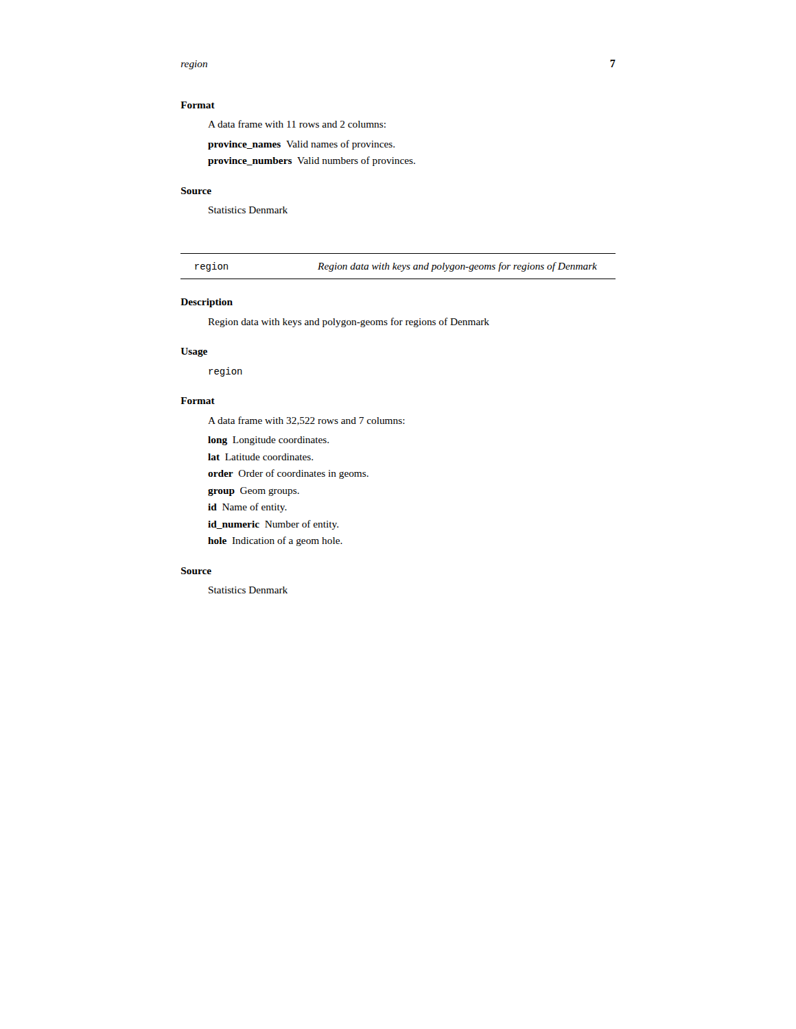region 7
Format
A data frame with 11 rows and 2 columns:
province_names
Valid names of provinces.
province_numbers
Valid numbers of provinces.
Source
Statistics Denmark
region Region data with keys and polygon-geoms for regions of Denmark
Description
Region data with keys and polygon-geoms for regions of Denmark
Usage
region
Format
A data frame with 32,522 rows and 7 columns:
long
Longitude coordinates.
lat
Latitude coordinates.
order
Order of coordinates in geoms.
group
Geom groups.
id
Name of entity.
id_numeric
Number of entity.
hole
Indication of a geom hole.
Source
Statistics Denmark